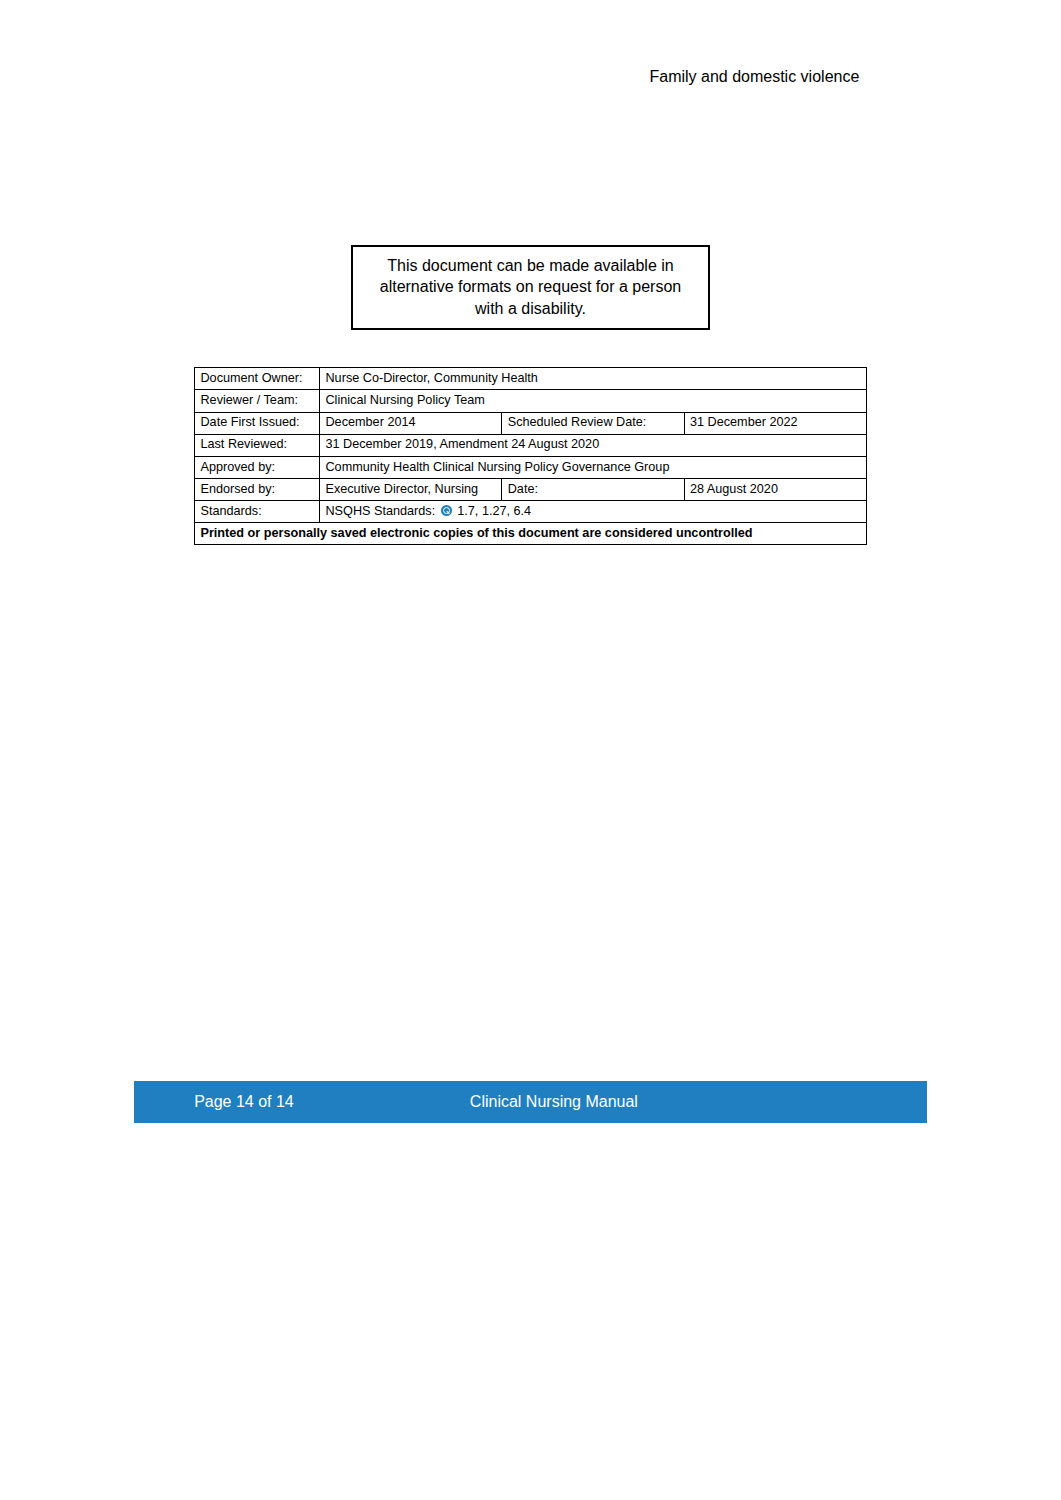Family and domestic violence
This document can be made available in alternative formats on request for a person with a disability.
| Document Owner: | Nurse Co-Director, Community Health |
| Reviewer / Team: | Clinical Nursing Policy Team |
| Date First Issued: | December 2014 | Scheduled Review Date: | 31 December 2022 |
| Last Reviewed: | 31 December 2019, Amendment 24 August 2020 |
| Approved by: | Community Health Clinical Nursing Policy Governance Group |
| Endorsed by: | Executive Director, Nursing | Date: | 28 August 2020 |
| Standards: | NSQHS Standards: 1.7, 1.27, 6.4 |
| Printed or personally saved electronic copies of this document are considered uncontrolled |
Page 14 of 14
Clinical Nursing Manual